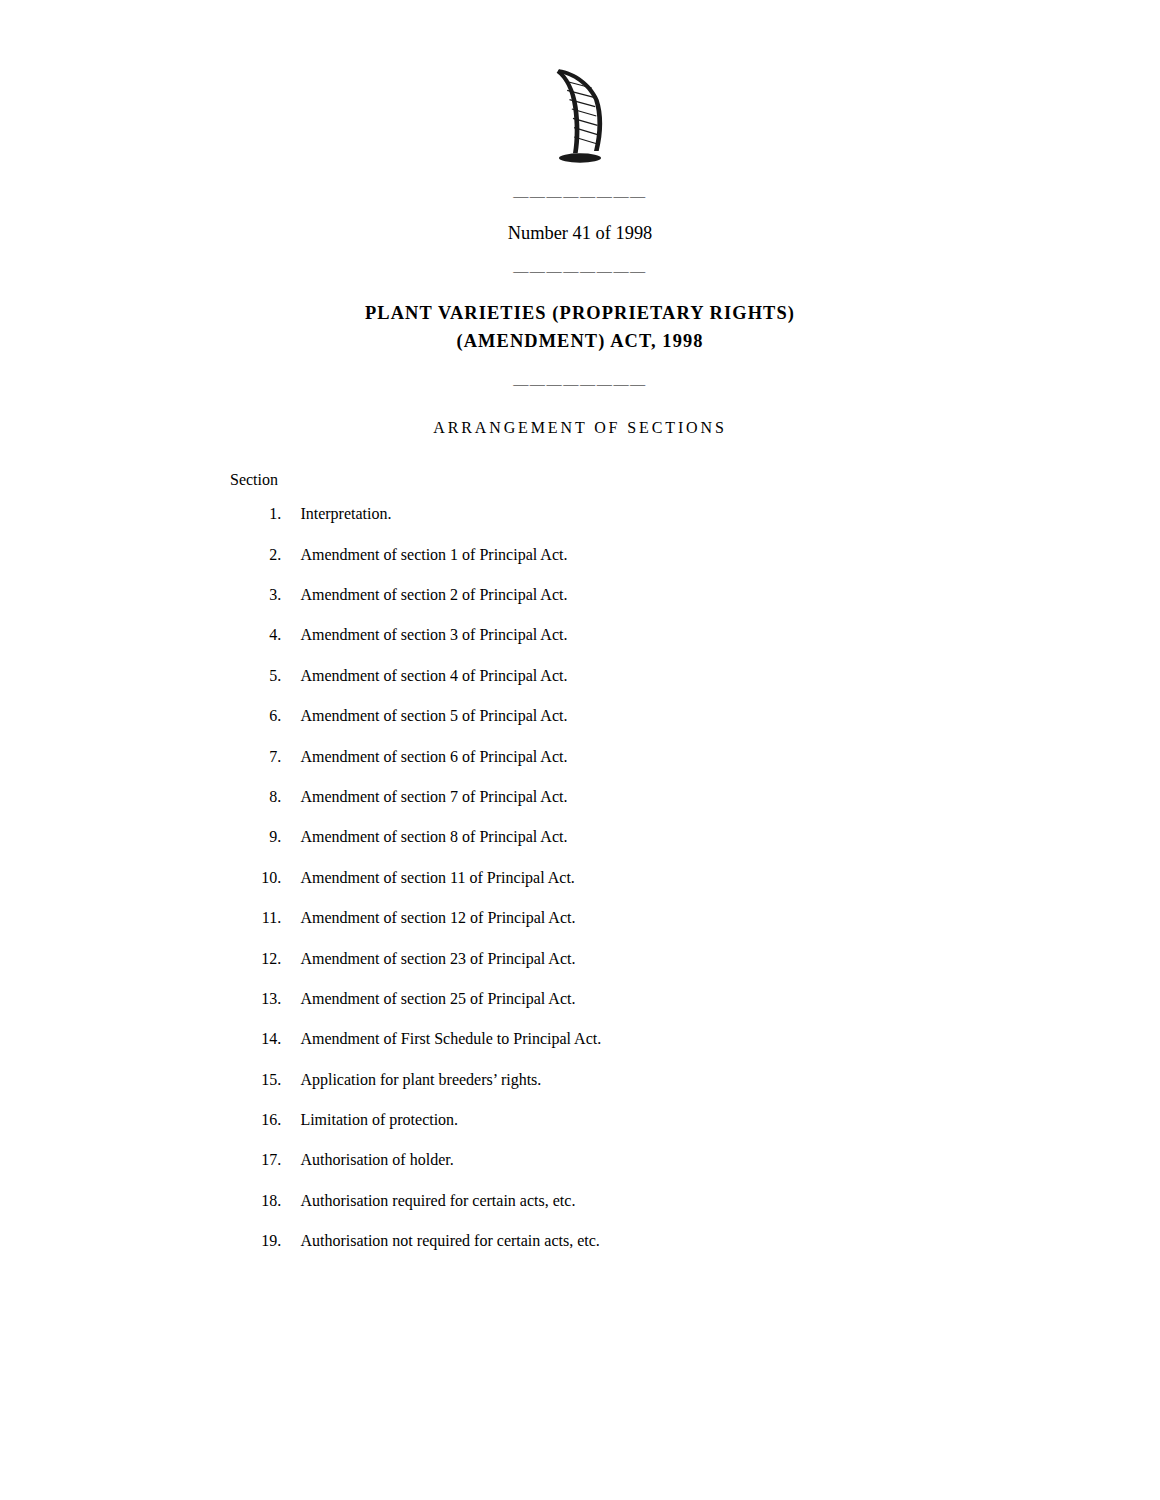————————
Number 41 of 1998
————————
PLANT VARIETIES (PROPRIETARY RIGHTS)
(AMENDMENT) ACT, 1998
————————
ARRANGEMENT OF SECTIONS
Section
1. Interpretation.
2. Amendment of section 1 of Principal Act.
3. Amendment of section 2 of Principal Act.
4. Amendment of section 3 of Principal Act.
5. Amendment of section 4 of Principal Act.
6. Amendment of section 5 of Principal Act.
7. Amendment of section 6 of Principal Act.
8. Amendment of section 7 of Principal Act.
9. Amendment of section 8 of Principal Act.
10. Amendment of section 11 of Principal Act.
11. Amendment of section 12 of Principal Act.
12. Amendment of section 23 of Principal Act.
13. Amendment of section 25 of Principal Act.
14. Amendment of First Schedule to Principal Act.
15. Application for plant breeders’ rights.
16. Limitation of protection.
17. Authorisation of holder.
18. Authorisation required for certain acts, etc.
19. Authorisation not required for certain acts, etc.